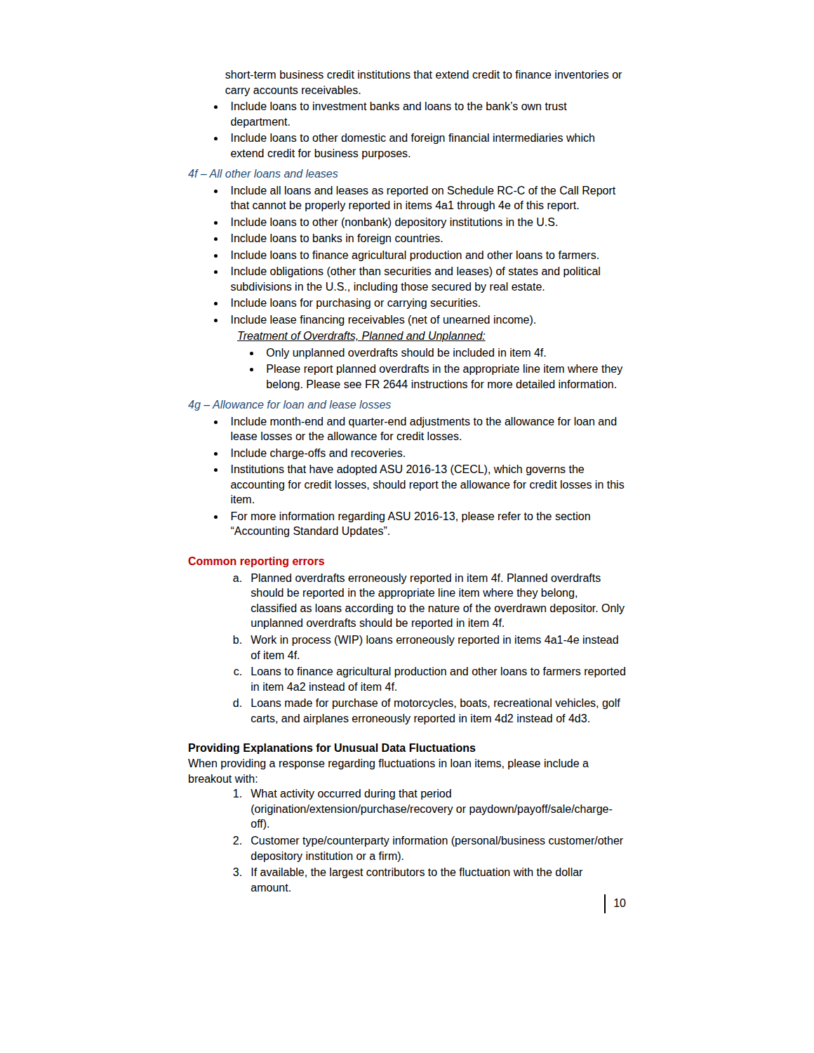short-term business credit institutions that extend credit to finance inventories or carry accounts receivables.
Include loans to investment banks and loans to the bank’s own trust department.
Include loans to other domestic and foreign financial intermediaries which extend credit for business purposes.
4f – All other loans and leases
Include all loans and leases as reported on Schedule RC-C of the Call Report that cannot be properly reported in items 4a1 through 4e of this report.
Include loans to other (nonbank) depository institutions in the U.S.
Include loans to banks in foreign countries.
Include loans to finance agricultural production and other loans to farmers.
Include obligations (other than securities and leases) of states and political subdivisions in the U.S., including those secured by real estate.
Include loans for purchasing or carrying securities.
Include lease financing receivables (net of unearned income).
Treatment of Overdrafts, Planned and Unplanned:
Only unplanned overdrafts should be included in item 4f.
Please report planned overdrafts in the appropriate line item where they belong. Please see FR 2644 instructions for more detailed information.
4g – Allowance for loan and lease losses
Include month-end and quarter-end adjustments to the allowance for loan and lease losses or the allowance for credit losses.
Include charge-offs and recoveries.
Institutions that have adopted ASU 2016-13 (CECL), which governs the accounting for credit losses, should report the allowance for credit losses in this item.
For more information regarding ASU 2016-13, please refer to the section “Accounting Standard Updates”.
Common reporting errors
Planned overdrafts erroneously reported in item 4f. Planned overdrafts should be reported in the appropriate line item where they belong, classified as loans according to the nature of the overdrawn depositor. Only unplanned overdrafts should be reported in item 4f.
Work in process (WIP) loans erroneously reported in items 4a1-4e instead of item 4f.
Loans to finance agricultural production and other loans to farmers reported in item 4a2 instead of item 4f.
Loans made for purchase of motorcycles, boats, recreational vehicles, golf carts, and airplanes erroneously reported in item 4d2 instead of 4d3.
Providing Explanations for Unusual Data Fluctuations
When providing a response regarding fluctuations in loan items, please include a breakout with:
What activity occurred during that period (origination/extension/purchase/recovery or paydown/payoff/sale/charge-off).
Customer type/counterparty information (personal/business customer/other depository institution or a firm).
If available, the largest contributors to the fluctuation with the dollar amount.
10